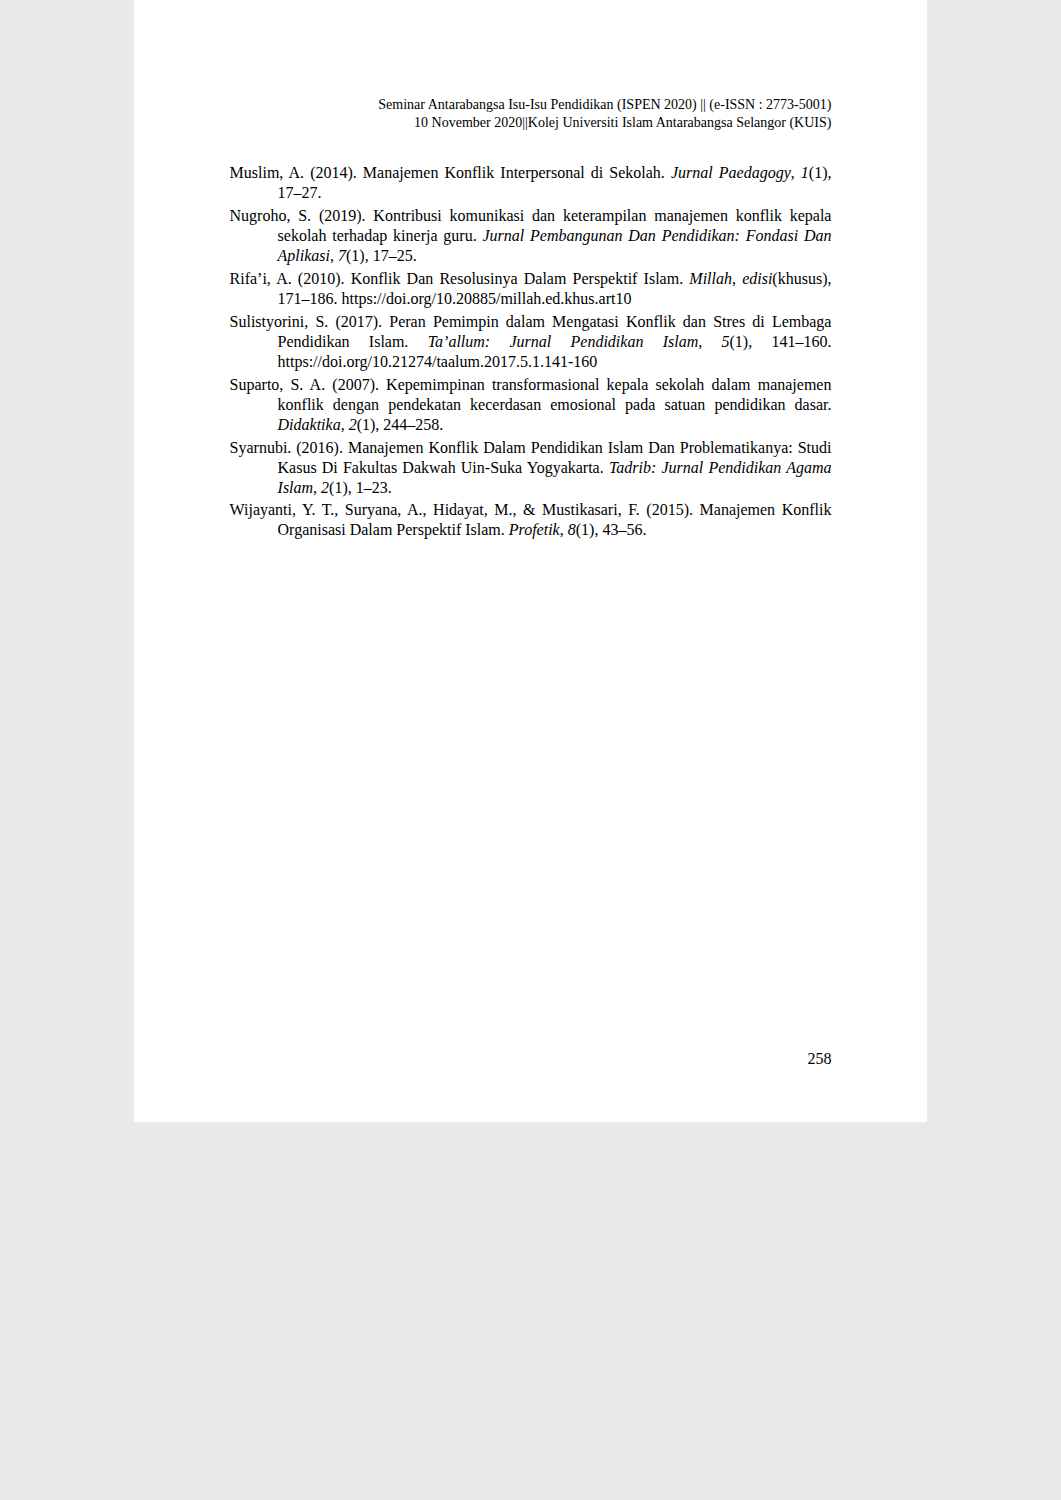Seminar Antarabangsa Isu-Isu Pendidikan (ISPEN 2020) || (e-ISSN : 2773-5001) 10 November 2020||Kolej Universiti Islam Antarabangsa Selangor (KUIS)
Muslim, A. (2014). Manajemen Konflik Interpersonal di Sekolah. Jurnal Paedagogy, 1(1), 17–27.
Nugroho, S. (2019). Kontribusi komunikasi dan keterampilan manajemen konflik kepala sekolah terhadap kinerja guru. Jurnal Pembangunan Dan Pendidikan: Fondasi Dan Aplikasi, 7(1), 17–25.
Rifa’i, A. (2010). Konflik Dan Resolusinya Dalam Perspektif Islam. Millah, edisi(khusus), 171–186. https://doi.org/10.20885/millah.ed.khus.art10
Sulistyorini, S. (2017). Peran Pemimpin dalam Mengatasi Konflik dan Stres di Lembaga Pendidikan Islam. Ta’allum: Jurnal Pendidikan Islam, 5(1), 141–160. https://doi.org/10.21274/taalum.2017.5.1.141-160
Suparto, S. A. (2007). Kepemimpinan transformasional kepala sekolah dalam manajemen konflik dengan pendekatan kecerdasan emosional pada satuan pendidikan dasar. Didaktika, 2(1), 244–258.
Syarnubi. (2016). Manajemen Konflik Dalam Pendidikan Islam Dan Problematikanya: Studi Kasus Di Fakultas Dakwah Uin-Suka Yogyakarta. Tadrib: Jurnal Pendidikan Agama Islam, 2(1), 1–23.
Wijayanti, Y. T., Suryana, A., Hidayat, M., & Mustikasari, F. (2015). Manajemen Konflik Organisasi Dalam Perspektif Islam. Profetik, 8(1), 43–56.
258